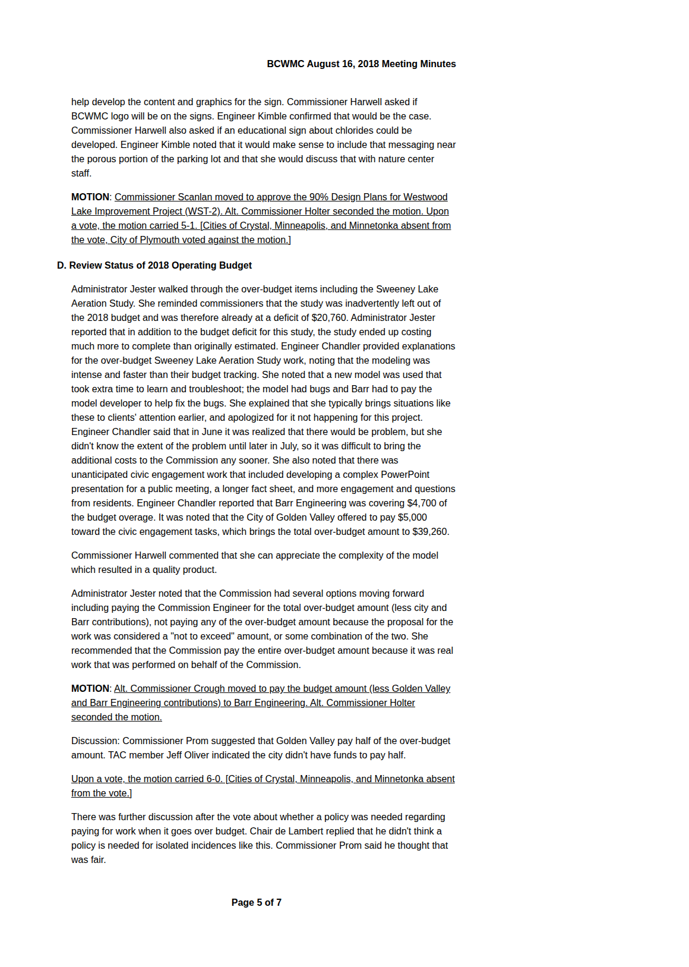BCWMC August 16, 2018 Meeting Minutes
help develop the content and graphics for the sign. Commissioner Harwell asked if BCWMC logo will be on the signs. Engineer Kimble confirmed that would be the case. Commissioner Harwell also asked if an educational sign about chlorides could be developed. Engineer Kimble noted that it would make sense to include that messaging near the porous portion of the parking lot and that she would discuss that with nature center staff.
MOTION: Commissioner Scanlan moved to approve the 90% Design Plans for Westwood Lake Improvement Project (WST-2). Alt. Commissioner Holter seconded the motion. Upon a vote, the motion carried 5-1. [Cities of Crystal, Minneapolis, and Minnetonka absent from the vote, City of Plymouth voted against the motion.]
D. Review Status of 2018 Operating Budget
Administrator Jester walked through the over-budget items including the Sweeney Lake Aeration Study. She reminded commissioners that the study was inadvertently left out of the 2018 budget and was therefore already at a deficit of $20,760. Administrator Jester reported that in addition to the budget deficit for this study, the study ended up costing much more to complete than originally estimated. Engineer Chandler provided explanations for the over-budget Sweeney Lake Aeration Study work, noting that the modeling was intense and faster than their budget tracking. She noted that a new model was used that took extra time to learn and troubleshoot; the model had bugs and Barr had to pay the model developer to help fix the bugs. She explained that she typically brings situations like these to clients' attention earlier, and apologized for it not happening for this project. Engineer Chandler said that in June it was realized that there would be problem, but she didn't know the extent of the problem until later in July, so it was difficult to bring the additional costs to the Commission any sooner. She also noted that there was unanticipated civic engagement work that included developing a complex PowerPoint presentation for a public meeting, a longer fact sheet, and more engagement and questions from residents. Engineer Chandler reported that Barr Engineering was covering $4,700 of the budget overage. It was noted that the City of Golden Valley offered to pay $5,000 toward the civic engagement tasks, which brings the total over-budget amount to $39,260.
Commissioner Harwell commented that she can appreciate the complexity of the model which resulted in a quality product.
Administrator Jester noted that the Commission had several options moving forward including paying the Commission Engineer for the total over-budget amount (less city and Barr contributions), not paying any of the over-budget amount because the proposal for the work was considered a "not to exceed" amount, or some combination of the two. She recommended that the Commission pay the entire over-budget amount because it was real work that was performed on behalf of the Commission.
MOTION: Alt. Commissioner Crough moved to pay the budget amount (less Golden Valley and Barr Engineering contributions) to Barr Engineering. Alt. Commissioner Holter seconded the motion.
Discussion: Commissioner Prom suggested that Golden Valley pay half of the over-budget amount. TAC member Jeff Oliver indicated the city didn't have funds to pay half.
Upon a vote, the motion carried 6-0. [Cities of Crystal, Minneapolis, and Minnetonka absent from the vote.]
There was further discussion after the vote about whether a policy was needed regarding paying for work when it goes over budget. Chair de Lambert replied that he didn't think a policy is needed for isolated incidences like this. Commissioner Prom said he thought that was fair.
Page 5 of 7